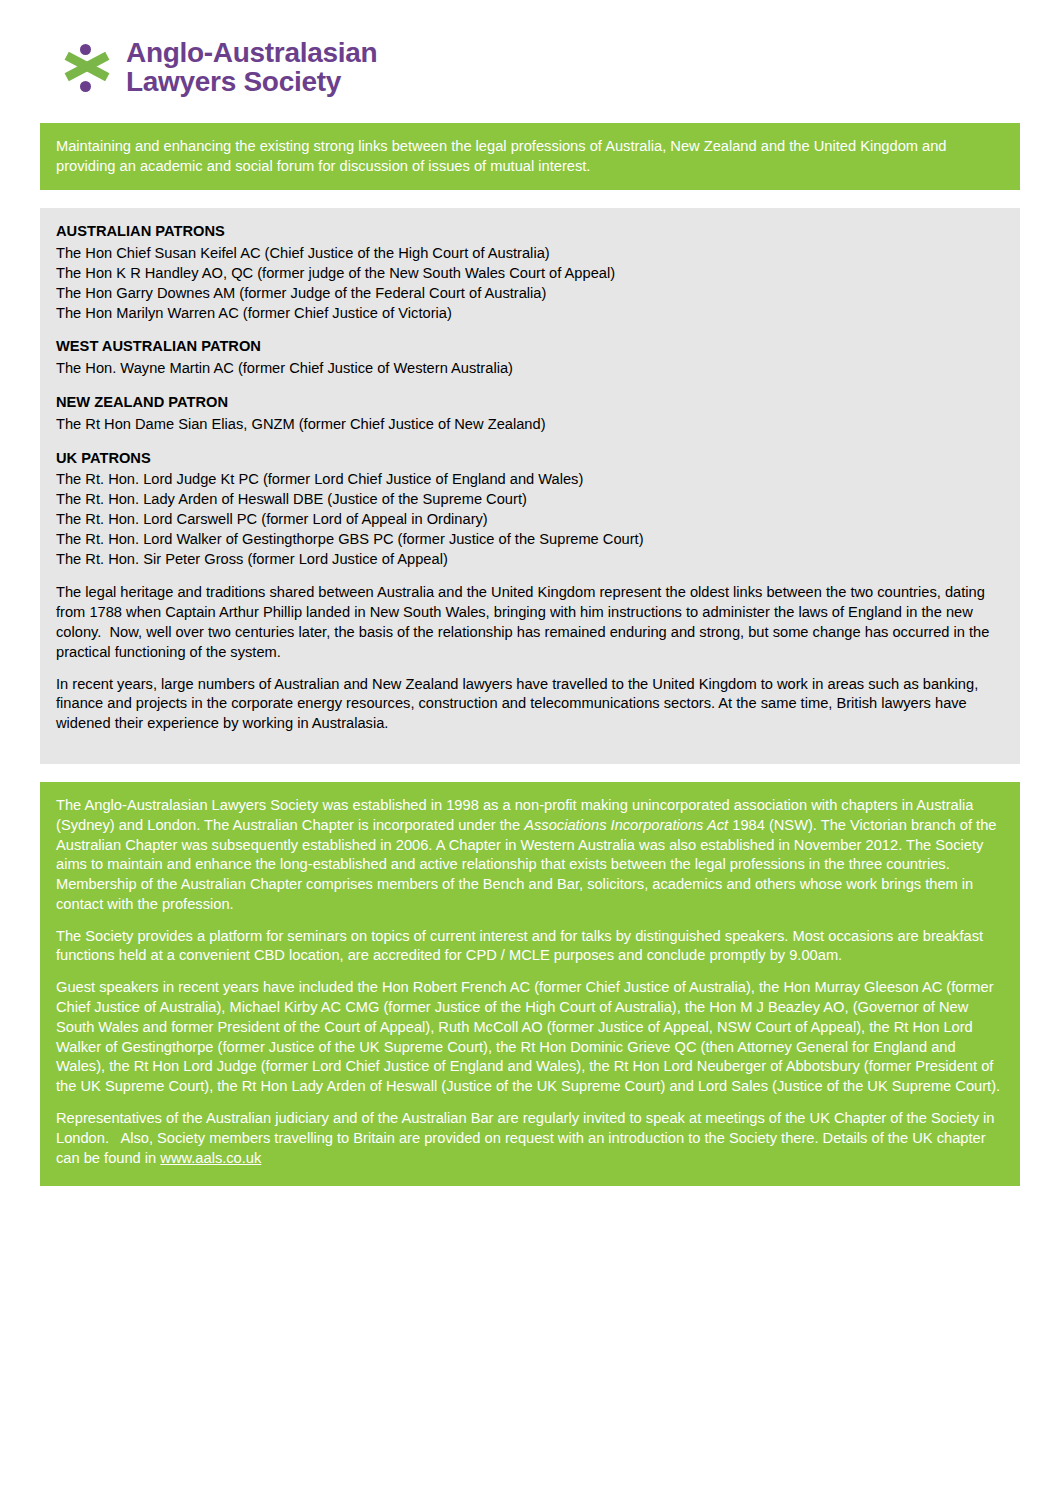Anglo-Australasian
Lawyers Society
Maintaining and enhancing the existing strong links between the legal professions of Australia, New Zealand and the United Kingdom and providing an academic and social forum for discussion of issues of mutual interest.
AUSTRALIAN PATRONS
The Hon Chief Susan Keifel AC (Chief Justice of the High Court of Australia)
The Hon K R Handley AO, QC (former judge of the New South Wales Court of Appeal)
The Hon Garry Downes AM (former Judge of the Federal Court of Australia)
The Hon Marilyn Warren AC (former Chief Justice of Victoria)
WEST AUSTRALIAN PATRON
The Hon. Wayne Martin AC (former Chief Justice of Western Australia)
NEW ZEALAND PATRON
The Rt Hon Dame Sian Elias, GNZM (former Chief Justice of New Zealand)
UK PATRONS
The Rt. Hon. Lord Judge Kt PC (former Lord Chief Justice of England and Wales)
The Rt. Hon. Lady Arden of Heswall DBE (Justice of the Supreme Court)
The Rt. Hon. Lord Carswell PC (former Lord of Appeal in Ordinary)
The Rt. Hon. Lord Walker of Gestingthorpe GBS PC (former Justice of the Supreme Court)
The Rt. Hon. Sir Peter Gross (former Lord Justice of Appeal)
The legal heritage and traditions shared between Australia and the United Kingdom represent the oldest links between the two countries, dating from 1788 when Captain Arthur Phillip landed in New South Wales, bringing with him instructions to administer the laws of England in the new colony. Now, well over two centuries later, the basis of the relationship has remained enduring and strong, but some change has occurred in the practical functioning of the system.
In recent years, large numbers of Australian and New Zealand lawyers have travelled to the United Kingdom to work in areas such as banking, finance and projects in the corporate energy resources, construction and telecommunications sectors. At the same time, British lawyers have widened their experience by working in Australasia.
The Anglo-Australasian Lawyers Society was established in 1998 as a non-profit making unincorporated association with chapters in Australia (Sydney) and London. The Australian Chapter is incorporated under the Associations Incorporations Act 1984 (NSW). The Victorian branch of the Australian Chapter was subsequently established in 2006. A Chapter in Western Australia was also established in November 2012. The Society aims to maintain and enhance the long-established and active relationship that exists between the legal professions in the three countries. Membership of the Australian Chapter comprises members of the Bench and Bar, solicitors, academics and others whose work brings them in contact with the profession.
The Society provides a platform for seminars on topics of current interest and for talks by distinguished speakers. Most occasions are breakfast functions held at a convenient CBD location, are accredited for CPD / MCLE purposes and conclude promptly by 9.00am.
Guest speakers in recent years have included the Hon Robert French AC (former Chief Justice of Australia), the Hon Murray Gleeson AC (former Chief Justice of Australia), Michael Kirby AC CMG (former Justice of the High Court of Australia), the Hon M J Beazley AO, (Governor of New South Wales and former President of the Court of Appeal), Ruth McColl AO (former Justice of Appeal, NSW Court of Appeal), the Rt Hon Lord Walker of Gestingthorpe (former Justice of the UK Supreme Court), the Rt Hon Dominic Grieve QC (then Attorney General for England and Wales), the Rt Hon Lord Judge (former Lord Chief Justice of England and Wales), the Rt Hon Lord Neuberger of Abbotsbury (former President of the UK Supreme Court), the Rt Hon Lady Arden of Heswall (Justice of the UK Supreme Court) and Lord Sales (Justice of the UK Supreme Court).
Representatives of the Australian judiciary and of the Australian Bar are regularly invited to speak at meetings of the UK Chapter of the Society in London. Also, Society members travelling to Britain are provided on request with an introduction to the Society there. Details of the UK chapter can be found in www.aals.co.uk